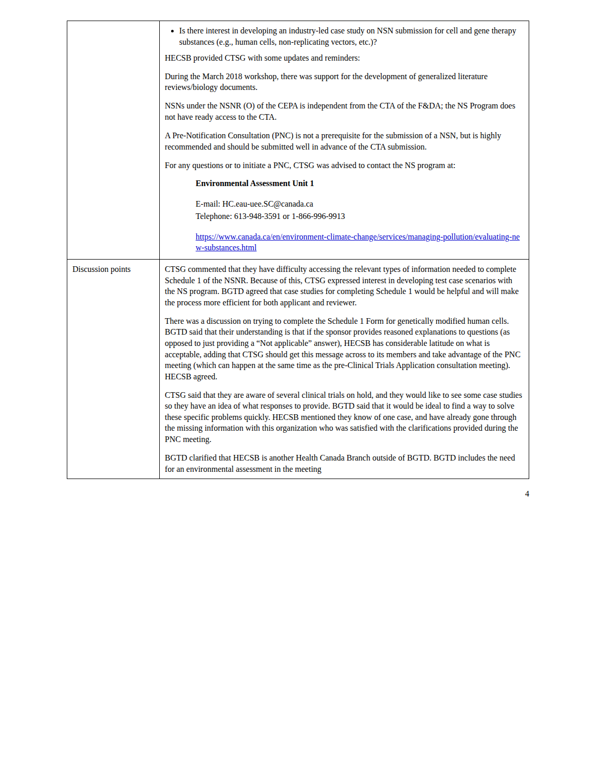| | Is there interest in developing an industry-led case study on NSN submission for cell and gene therapy substances (e.g., human cells, non-replicating vectors, etc.)? HECSB provided CTSG with some updates and reminders: During the March 2018 workshop, there was support for the development of generalized literature reviews/biology documents. NSNs under the NSNR (O) of the CEPA is independent from the CTA of the F&DA; the NS Program does not have ready access to the CTA. A Pre-Notification Consultation (PNC) is not a prerequisite for the submission of a NSN, but is highly recommended and should be submitted well in advance of the CTA submission. For any questions or to initiate a PNC, CTSG was advised to contact the NS program at: Environmental Assessment Unit 1 E-mail: HC.eau-uee.SC@canada.ca Telephone: 613-948-3591 or 1-866-996-9913 https://www.canada.ca/en/environment-climate-change/services/managing-pollution/evaluating-new-substances.html |
| Discussion points | CTSG commented that they have difficulty accessing the relevant types of information needed to complete Schedule 1 of the NSNR. Because of this, CTSG expressed interest in developing test case scenarios with the NS program. BGTD agreed that case studies for completing Schedule 1 would be helpful and will make the process more efficient for both applicant and reviewer. There was a discussion on trying to complete the Schedule 1 Form for genetically modified human cells. BGTD said that their understanding is that if the sponsor provides reasoned explanations to questions (as opposed to just providing a “Not applicable” answer), HECSB has considerable latitude on what is acceptable, adding that CTSG should get this message across to its members and take advantage of the PNC meeting (which can happen at the same time as the pre-Clinical Trials Application consultation meeting). HECSB agreed. CTSG said that they are aware of several clinical trials on hold, and they would like to see some case studies so they have an idea of what responses to provide. BGTD said that it would be ideal to find a way to solve these specific problems quickly. HECSB mentioned they know of one case, and have already gone through the missing information with this organization who was satisfied with the clarifications provided during the PNC meeting. BGTD clarified that HECSB is another Health Canada Branch outside of BGTD. BGTD includes the need for an environmental assessment in the meeting |
4